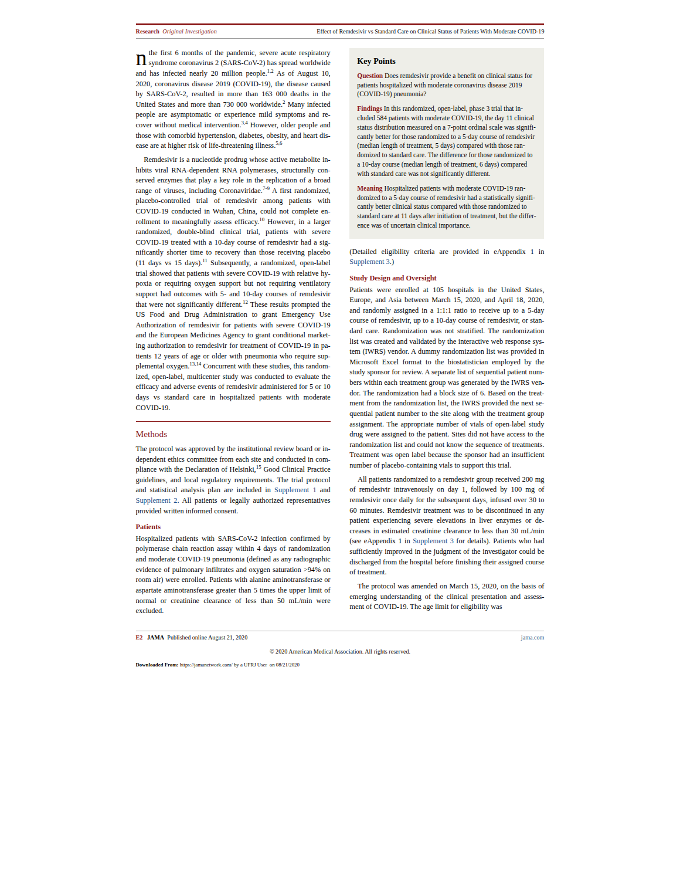Research Original Investigation
Effect of Remdesivir vs Standard Care on Clinical Status of Patients With Moderate COVID-19
n the first 6 months of the pandemic, severe acute respiratory syndrome coronavirus 2 (SARS-CoV-2) has spread worldwide and has infected nearly 20 million people.1,2 As of August 10, 2020, coronavirus disease 2019 (COVID-19), the disease caused by SARS-CoV-2, resulted in more than 163 000 deaths in the United States and more than 730 000 worldwide.2 Many infected people are asymptomatic or experience mild symptoms and recover without medical intervention.3,4 However, older people and those with comorbid hypertension, diabetes, obesity, and heart disease are at higher risk of life-threatening illness.5,6
Remdesivir is a nucleotide prodrug whose active metabolite inhibits viral RNA-dependent RNA polymerases, structurally conserved enzymes that play a key role in the replication of a broad range of viruses, including Coronaviridae.7-9 A first randomized, placebo-controlled trial of remdesivir among patients with COVID-19 conducted in Wuhan, China, could not complete enrollment to meaningfully assess efficacy.10 However, in a larger randomized, double-blind clinical trial, patients with severe COVID-19 treated with a 10-day course of remdesivir had a significantly shorter time to recovery than those receiving placebo (11 days vs 15 days).11 Subsequently, a randomized, open-label trial showed that patients with severe COVID-19 with relative hypoxia or requiring oxygen support but not requiring ventilatory support had outcomes with 5- and 10-day courses of remdesivir that were not significantly different.12 These results prompted the US Food and Drug Administration to grant Emergency Use Authorization of remdesivir for patients with severe COVID-19 and the European Medicines Agency to grant conditional marketing authorization to remdesivir for treatment of COVID-19 in patients 12 years of age or older with pneumonia who require supplemental oxygen.13,14 Concurrent with these studies, this randomized, open-label, multicenter study was conducted to evaluate the efficacy and adverse events of remdesivir administered for 5 or 10 days vs standard care in hospitalized patients with moderate COVID-19.
Methods
The protocol was approved by the institutional review board or independent ethics committee from each site and conducted in compliance with the Declaration of Helsinki,15 Good Clinical Practice guidelines, and local regulatory requirements. The trial protocol and statistical analysis plan are included in Supplement 1 and Supplement 2. All patients or legally authorized representatives provided written informed consent.
Patients
Hospitalized patients with SARS-CoV-2 infection confirmed by polymerase chain reaction assay within 4 days of randomization and moderate COVID-19 pneumonia (defined as any radiographic evidence of pulmonary infiltrates and oxygen saturation >94% on room air) were enrolled. Patients with alanine aminotransferase or aspartate aminotransferase greater than 5 times the upper limit of normal or creatinine clearance of less than 50 mL/min were excluded.
Key Points
Question Does remdesivir provide a benefit on clinical status for patients hospitalized with moderate coronavirus disease 2019 (COVID-19) pneumonia?
Findings In this randomized, open-label, phase 3 trial that included 584 patients with moderate COVID-19, the day 11 clinical status distribution measured on a 7-point ordinal scale was significantly better for those randomized to a 5-day course of remdesivir (median length of treatment, 5 days) compared with those randomized to standard care. The difference for those randomized to a 10-day course (median length of treatment, 6 days) compared with standard care was not significantly different.
Meaning Hospitalized patients with moderate COVID-19 randomized to a 5-day course of remdesivir had a statistically significantly better clinical status compared with those randomized to standard care at 11 days after initiation of treatment, but the difference was of uncertain clinical importance.
(Detailed eligibility criteria are provided in eAppendix 1 in Supplement 3.)
Study Design and Oversight
Patients were enrolled at 105 hospitals in the United States, Europe, and Asia between March 15, 2020, and April 18, 2020, and randomly assigned in a 1:1:1 ratio to receive up to a 5-day course of remdesivir, up to a 10-day course of remdesivir, or standard care. Randomization was not stratified. The randomization list was created and validated by the interactive web response system (IWRS) vendor. A dummy randomization list was provided in Microsoft Excel format to the biostatistician employed by the study sponsor for review. A separate list of sequential patient numbers within each treatment group was generated by the IWRS vendor. The randomization had a block size of 6. Based on the treatment from the randomization list, the IWRS provided the next sequential patient number to the site along with the treatment group assignment. The appropriate number of vials of open-label study drug were assigned to the patient. Sites did not have access to the randomization list and could not know the sequence of treatments. Treatment was open label because the sponsor had an insufficient number of placebo-containing vials to support this trial.
All patients randomized to a remdesivir group received 200 mg of remdesivir intravenously on day 1, followed by 100 mg of remdesivir once daily for the subsequent days, infused over 30 to 60 minutes. Remdesivir treatment was to be discontinued in any patient experiencing severe elevations in liver enzymes or decreases in estimated creatinine clearance to less than 30 mL/min (see eAppendix 1 in Supplement 3 for details). Patients who had sufficiently improved in the judgment of the investigator could be discharged from the hospital before finishing their assigned course of treatment.
The protocol was amended on March 15, 2020, on the basis of emerging understanding of the clinical presentation and assessment of COVID-19. The age limit for eligibility was
E2 JAMA Published online August 21, 2020
jama.com
© 2020 American Medical Association. All rights reserved.
Downloaded From: https://jamanetwork.com/ by a UFRJ User on 08/21/2020